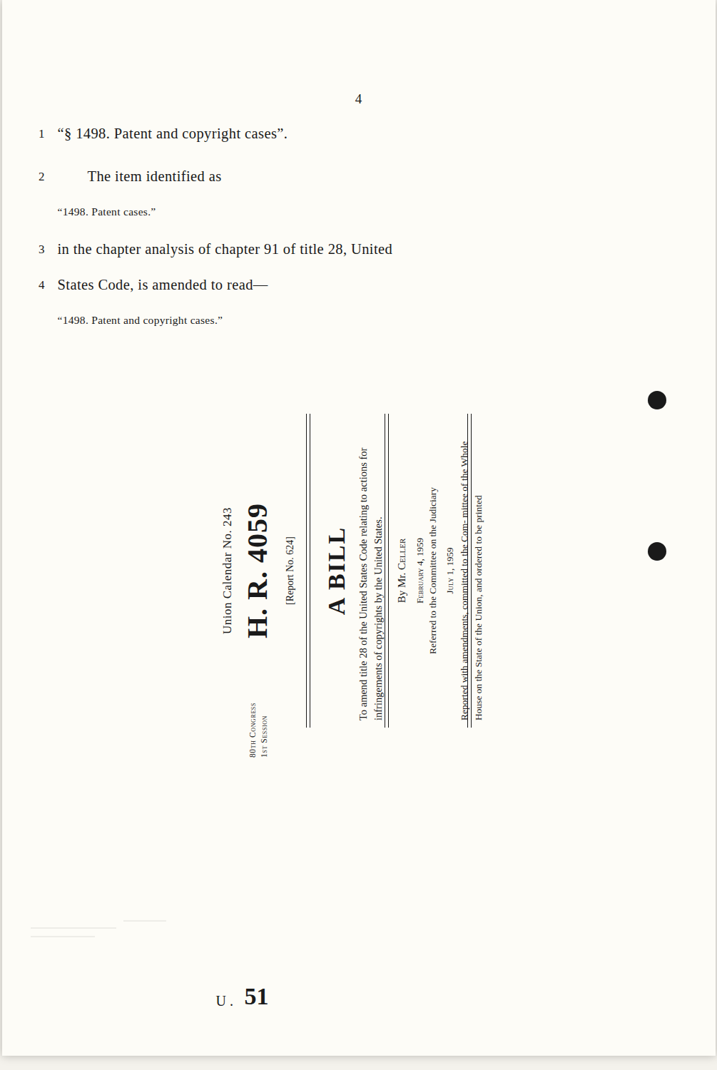4
1
2
3
4
“§ 1498. Patent and copyright cases”.
The item identified as
“1498. Patent cases.”
in the chapter analysis of chapter 91 of title 28, United
States Code, is amended to read—
“1498. Patent and copyright cases.”
Union Calendar No. 243
80th Congress
1st Session
H. R. 4059
[Report No. 624]
A BILL
To amend title 28 of the United States Code relating to actions for infringements of copyrights by the United States.
By Mr. Celler
February 4, 1959
Referred to the Committee on the Judiciary
July 1, 1959
Reported with amendments, committed to the Com- mittee of the Whole House on the State of the Union, and ordered to be printed
U .
51